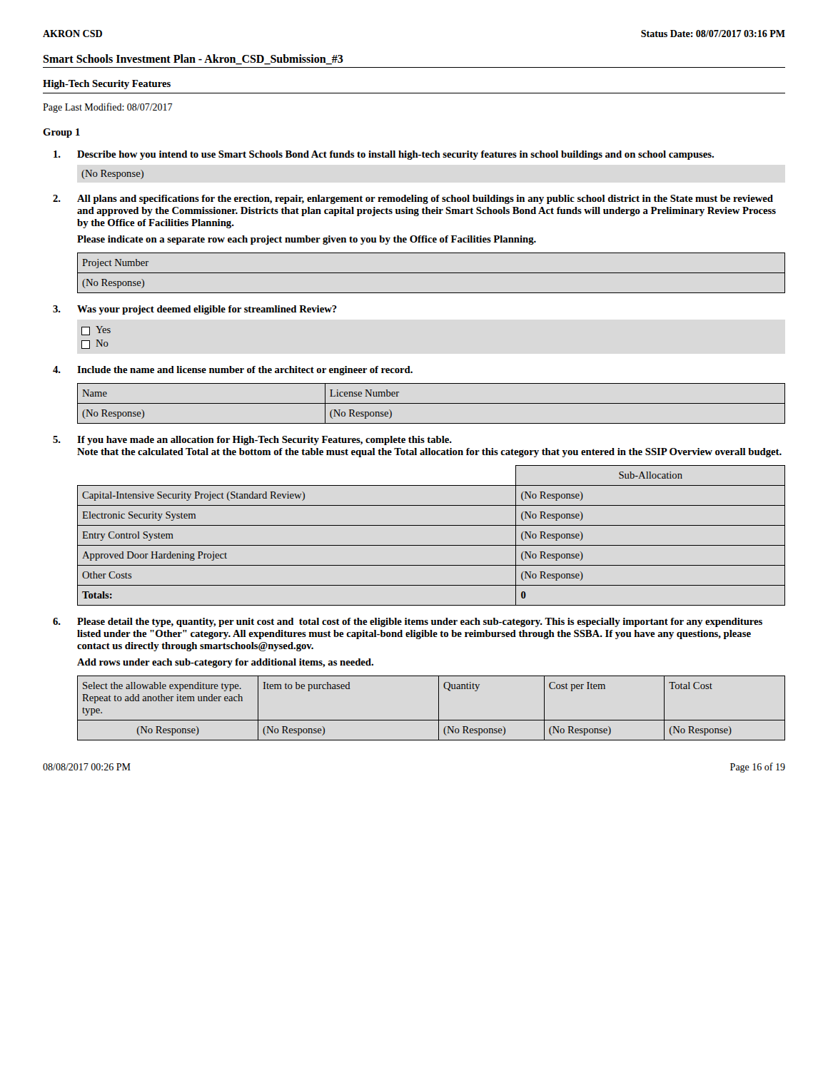AKRON CSD Status Date: 08/07/2017 03:16 PM
Smart Schools Investment Plan - Akron_CSD_Submission_#3
High-Tech Security Features
Page Last Modified: 08/07/2017
Group 1
1. Describe how you intend to use Smart Schools Bond Act funds to install high-tech security features in school buildings and on school campuses.
(No Response)
2. All plans and specifications for the erection, repair, enlargement or remodeling of school buildings in any public school district in the State must be reviewed and approved by the Commissioner. Districts that plan capital projects using their Smart Schools Bond Act funds will undergo a Preliminary Review Process by the Office of Facilities Planning.
Please indicate on a separate row each project number given to you by the Office of Facilities Planning.
| Project Number |
| --- |
| (No Response) |
3. Was your project deemed eligible for streamlined Review?
Yes
No
4. Include the name and license number of the architect or engineer of record.
| Name | License Number |
| --- | --- |
| (No Response) | (No Response) |
5. If you have made an allocation for High-Tech Security Features, complete this table.
Note that the calculated Total at the bottom of the table must equal the Total allocation for this category that you entered in the SSIP Overview overall budget.
| | Sub-Allocation |
| --- | --- |
| Capital-Intensive Security Project (Standard Review) | (No Response) |
| Electronic Security System | (No Response) |
| Entry Control System | (No Response) |
| Approved Door Hardening Project | (No Response) |
| Other Costs | (No Response) |
| Totals: | 0 |
6. Please detail the type, quantity, per unit cost and total cost of the eligible items under each sub-category. This is especially important for any expenditures listed under the "Other" category. All expenditures must be capital-bond eligible to be reimbursed through the SSBA. If you have any questions, please contact us directly through smartschools@nysed.gov.
Add rows under each sub-category for additional items, as needed.
| Select the allowable expenditure type. Repeat to add another item under each type. | Item to be purchased | Quantity | Cost per Item | Total Cost |
| --- | --- | --- | --- | --- |
| (No Response) | (No Response) | (No Response) | (No Response) | (No Response) |
08/08/2017 00:26 PM Page 16 of 19